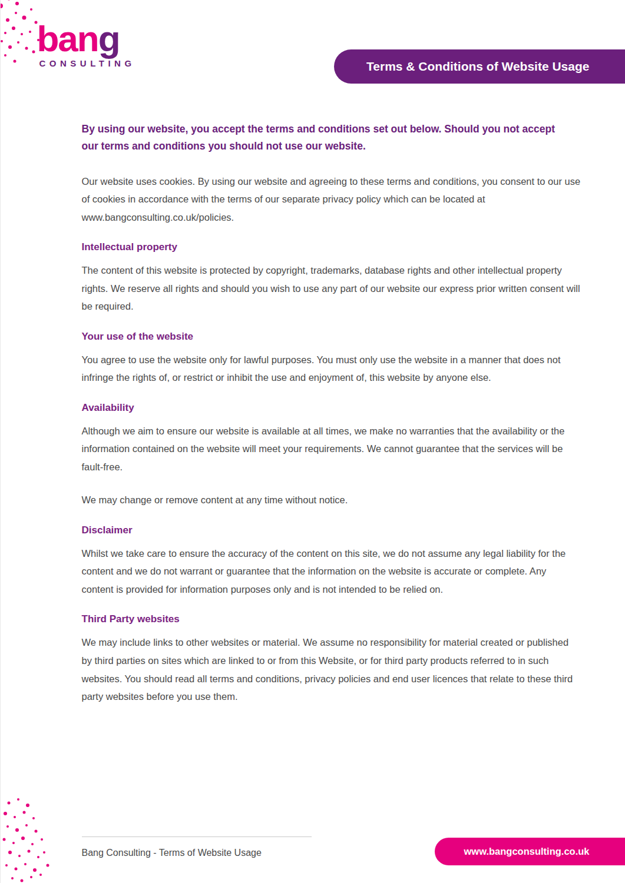bang
CONSULTING
Terms & Conditions of Website Usage
By using our website, you accept the terms and conditions set out below. Should you not accept our terms and conditions you should not use our website.
Our website uses cookies. By using our website and agreeing to these terms and conditions, you consent to our use of cookies in accordance with the terms of our separate privacy policy which can be located at www.bangconsulting.co.uk/policies.
Intellectual property
The content of this website is protected by copyright, trademarks, database rights and other intellectual property rights. We reserve all rights and should you wish to use any part of our website our express prior written consent will be required.
Your use of the website
You agree to use the website only for lawful purposes. You must only use the website in a manner that does not infringe the rights of, or restrict or inhibit the use and enjoyment of, this website by anyone else.
Availability
Although we aim to ensure our website is available at all times, we make no warranties that the availability or the information contained on the website will meet your requirements. We cannot guarantee that the services will be fault-free.
We may change or remove content at any time without notice.
Disclaimer
Whilst we take care to ensure the accuracy of the content on this site, we do not assume any legal liability for the content and we do not warrant or guarantee that the information on the website is accurate or complete. Any content is provided for information purposes only and is not intended to be relied on.
Third Party websites
We may include links to other websites or material. We assume no responsibility for material created or published by third parties on sites which are linked to or from this Website, or for third party products referred to in such websites. You should read all terms and conditions, privacy policies and end user licences that relate to these third party websites before you use them.
Bang Consulting - Terms of Website Usage
www.bangconsulting.co.uk